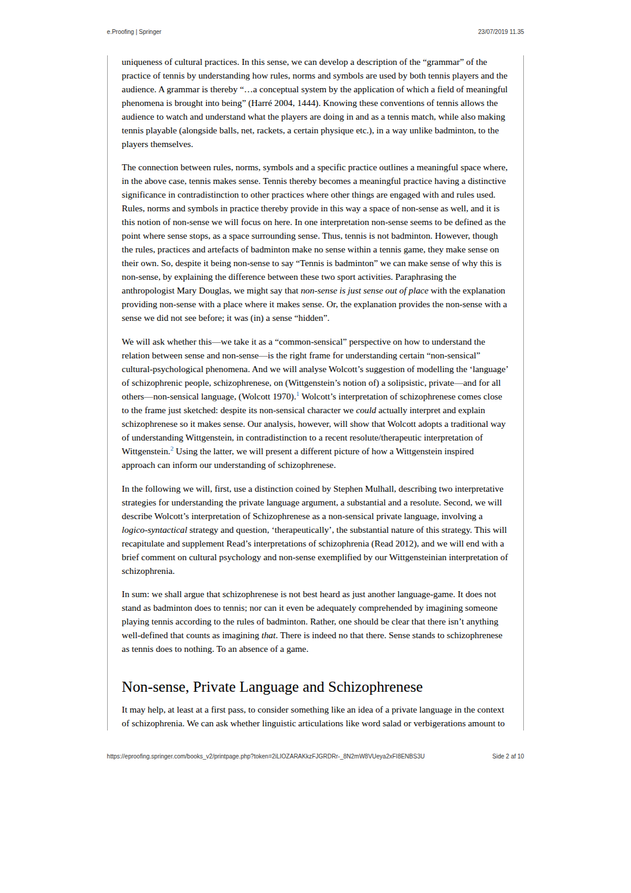e.Proofing | Springer 23/07/2019 11.35
uniqueness of cultural practices. In this sense, we can develop a description of the “grammar” of the practice of tennis by understanding how rules, norms and symbols are used by both tennis players and the audience. A grammar is thereby “…a conceptual system by the application of which a field of meaningful phenomena is brought into being” (Harré 2004, 1444). Knowing these conventions of tennis allows the audience to watch and understand what the players are doing in and as a tennis match, while also making tennis playable (alongside balls, net, rackets, a certain physique etc.), in a way unlike badminton, to the players themselves.
The connection between rules, norms, symbols and a specific practice outlines a meaningful space where, in the above case, tennis makes sense. Tennis thereby becomes a meaningful practice having a distinctive significance in contradistinction to other practices where other things are engaged with and rules used. Rules, norms and symbols in practice thereby provide in this way a space of non-sense as well, and it is this notion of non-sense we will focus on here. In one interpretation non-sense seems to be defined as the point where sense stops, as a space surrounding sense. Thus, tennis is not badminton. However, though the rules, practices and artefacts of badminton make no sense within a tennis game, they make sense on their own. So, despite it being non-sense to say “Tennis is badminton” we can make sense of why this is non-sense, by explaining the difference between these two sport activities. Paraphrasing the anthropologist Mary Douglas, we might say that non-sense is just sense out of place with the explanation providing non-sense with a place where it makes sense. Or, the explanation provides the non-sense with a sense we did not see before; it was (in) a sense “hidden”.
We will ask whether this—we take it as a “common-sensical” perspective on how to understand the relation between sense and non-sense—is the right frame for understanding certain “non-sensical” cultural-psychological phenomena. And we will analyse Wolcott’s suggestion of modelling the ‘language’ of schizophrenic people, schizophrenese, on (Wittgenstein’s notion of) a solipsistic, private—and for all others—non-sensical language, (Wolcott 1970).1 Wolcott’s interpretation of schizophrenese comes close to the frame just sketched: despite its non-sensical character we could actually interpret and explain schizophrenese so it makes sense. Our analysis, however, will show that Wolcott adopts a traditional way of understanding Wittgenstein, in contradistinction to a recent resolute/therapeutic interpretation of Wittgenstein.2 Using the latter, we will present a different picture of how a Wittgenstein inspired approach can inform our understanding of schizophrenese.
In the following we will, first, use a distinction coined by Stephen Mulhall, describing two interpretative strategies for understanding the private language argument, a substantial and a resolute. Second, we will describe Wolcott’s interpretation of Schizophrenese as a non-sensical private language, involving a logico-syntactical strategy and question, ‘therapeutically’, the substantial nature of this strategy. This will recapitulate and supplement Read’s interpretations of schizophrenia (Read 2012), and we will end with a brief comment on cultural psychology and non-sense exemplified by our Wittgensteinian interpretation of schizophrenia.
In sum: we shall argue that schizophrenese is not best heard as just another language-game. It does not stand as badminton does to tennis; nor can it even be adequately comprehended by imagining someone playing tennis according to the rules of badminton. Rather, one should be clear that there isn’t anything well-defined that counts as imagining that. There is indeed no that there. Sense stands to schizophrenese as tennis does to nothing. To an absence of a game.
Non-sense, Private Language and Schizophrenese
It may help, at least at a first pass, to consider something like an idea of a private language in the context of schizophrenia. We can ask whether linguistic articulations like word salad or verbigerations amount to
https://eproofing.springer.com/books_v2/printpage.php?token=2iLIOZARAKkzFJGRDRr-_8N2mW8VUeya2xFI8ENBS3U Side 2 af 10